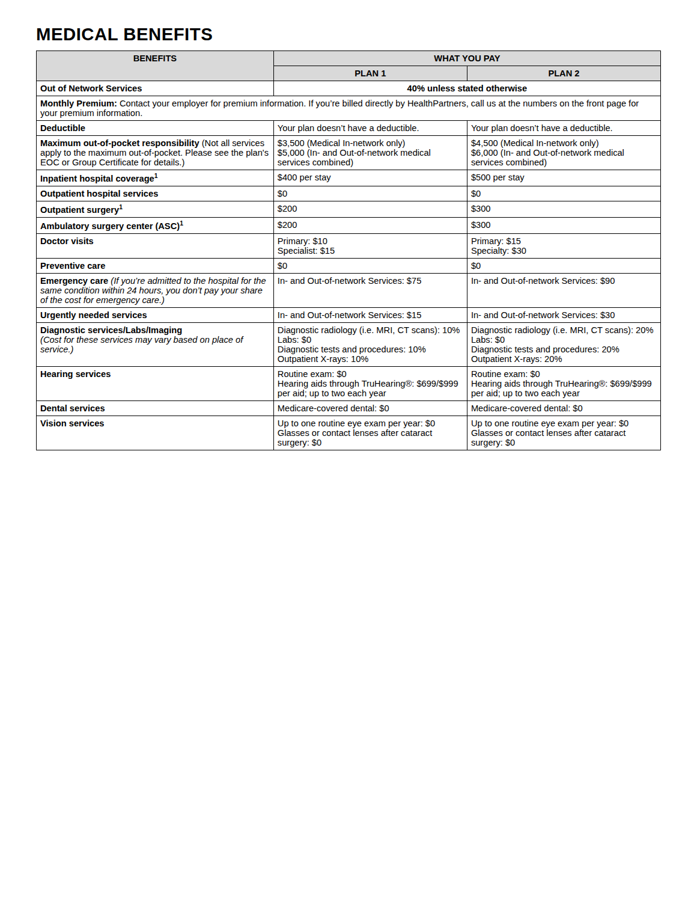MEDICAL BENEFITS
| BENEFITS | WHAT YOU PAY |
| --- | --- |
| PLAN 1 | PLAN 2 |
| Out of Network Services | 40% unless stated otherwise |
| Monthly Premium: Contact your employer for premium information. If you’re billed directly by HealthPartners, call us at the numbers on the front page for your premium information. |
| Deductible | Your plan doesn’t have a deductible. | Your plan doesn’t have a deductible. |
| Maximum out-of-pocket responsibility (Not all services apply to the maximum out-of-pocket. Please see the plan's EOC or Group Certificate for details.) | $3,500 (Medical In-network only) $5,000 (In- and Out-of-network medical services combined) | $4,500 (Medical In-network only) $6,000 (In- and Out-of-network medical services combined) |
| Inpatient hospital coverage 1 | $400 per stay | $500 per stay |
| Outpatient hospital services | $0 | $0 |
| Outpatient surgery 1 | $200 | $300 |
| Ambulatory surgery center (ASC) 1 | $200 | $300 |
| Doctor visits | Primary: $10 Specialist: $15 | Primary: $15 Specialty: $30 |
| Preventive care | $0 | $0 |
| Emergency care (If you’re admitted to the hospital for the same condition within 24 hours, you don’t pay your share of the cost for emergency care.) | In- and Out-of-network Services: $75 | In- and Out-of-network Services: $90 |
| Urgently needed services | In- and Out-of-network Services: $15 | In- and Out-of-network Services: $30 |
| Diagnostic services/Labs/Imaging (Cost for these services may vary based on place of service.) | Diagnostic radiology (i.e. MRI, CT scans): 10% Labs: $0 Diagnostic tests and procedures: 10% Outpatient X-rays: 10% | Diagnostic radiology (i.e. MRI, CT scans): 20% Labs: $0 Diagnostic tests and procedures: 20% Outpatient X-rays: 20% |
| Hearing services | Routine exam: $0 Hearing aids through TruHearing®: $699/$999 per aid; up to two each year | Routine exam: $0 Hearing aids through TruHearing®: $699/$999 per aid; up to two each year |
| Dental services | Medicare-covered dental: $0 | Medicare-covered dental: $0 |
| Vision services | Up to one routine eye exam per year: $0 Glasses or contact lenses after cataract surgery: $0 | Up to one routine eye exam per year: $0 Glasses or contact lenses after cataract surgery: $0 |